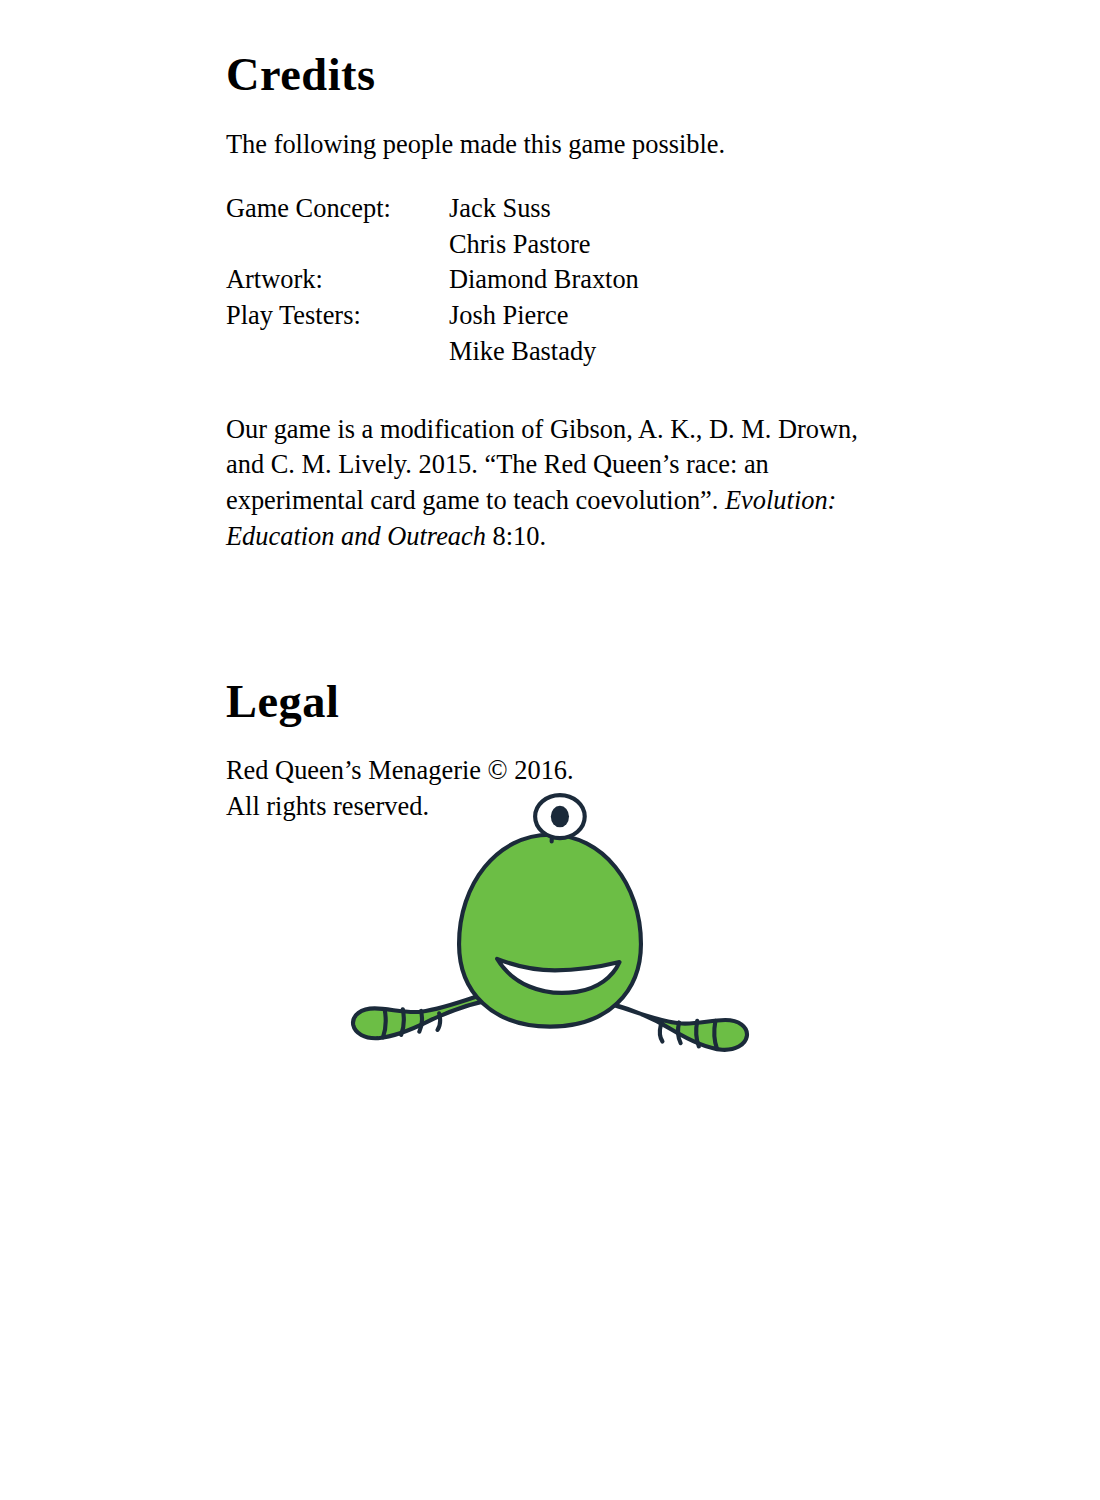Credits
The following people made this game possible.
| Game Concept: | Jack Suss Chris Pastore |
| Artwork: | Diamond Braxton |
| Play Testers: | Josh Pierce Mike Bastady |
Our game is a modification of Gibson, A. K., D. M. Drown, and C. M. Lively. 2015. “The Red Queen’s race: an experimental card game to teach coevolution”. Evolution: Education and Outreach 8:10.
Legal
Red Queen’s Menagerie © 2016.
All rights reserved.